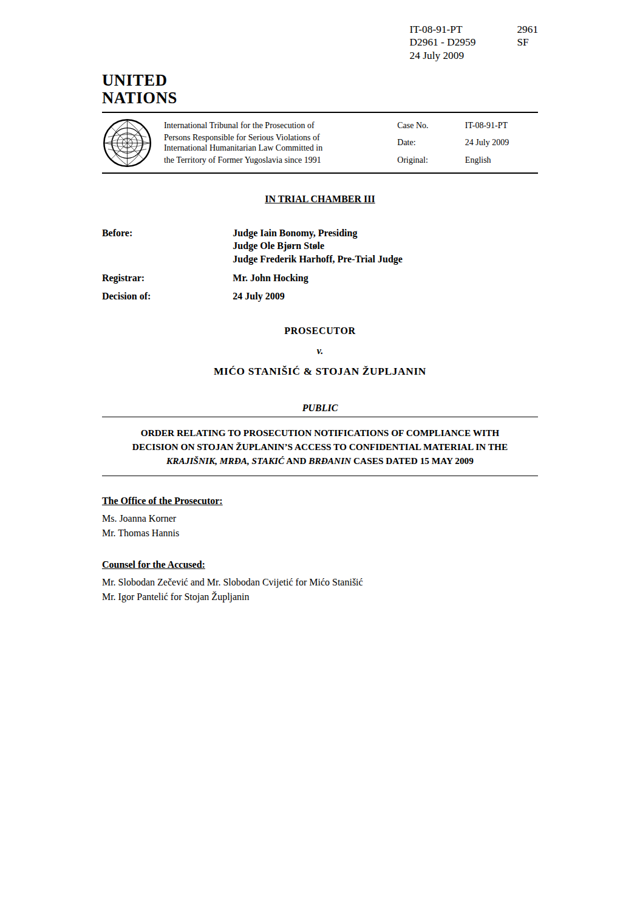IT-08-91-PT
D2961 - D2959
24 July 2009
2961
SF
UNITED
NATIONS
| International Tribunal for the Prosecution of | Case No. | IT-08-91-PT |
| Persons Responsible for Serious Violations of International Humanitarian Law Committed in | Date: | 24 July 2009 |
| the Territory of Former Yugoslavia since 1991 | Original: | English |
IN TRIAL CHAMBER III
| Before: | Judge Iain Bonomy, Presiding Judge Ole Bjørn Støle Judge Frederik Harhoff, Pre-Trial Judge |
| Registrar: | Mr. John Hocking |
| Decision of: | 24 July 2009 |
PROSECUTOR
v.
MIĆO STANIŠIĆ & STOJAN ŽUPLJANIN
PUBLIC
ORDER RELATING TO PROSECUTION NOTIFICATIONS OF COMPLIANCE WITH
DECISION ON STOJAN ŽUPLANIN’S ACCESS TO CONFIDENTIAL MATERIAL IN THE
KRAJIŠNIK, MRĐA, STAKIĆ AND BRĐANIN CASES DATED 15 MAY 2009
The Office of the Prosecutor:
Ms. Joanna Korner
Mr. Thomas Hannis
Counsel for the Accused:
Mr. Slobodan Zečević and Mr. Slobodan Cvijetić for Mićo Stanišić
Mr. Igor Pantelić for Stojan Župljanin